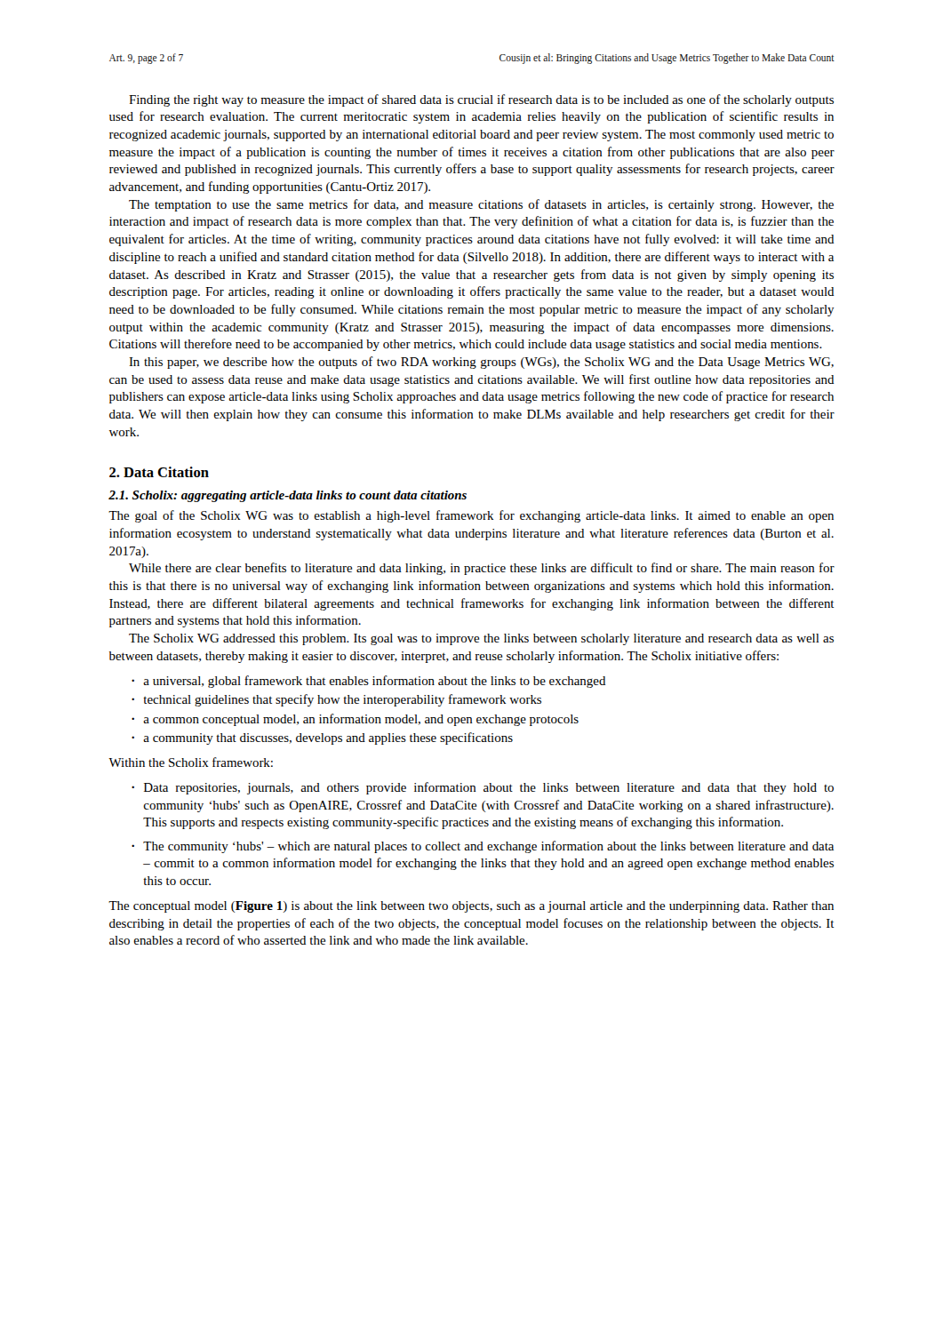Art. 9, page 2 of 7 Cousijn et al: Bringing Citations and Usage Metrics Together to Make Data Count
Finding the right way to measure the impact of shared data is crucial if research data is to be included as one of the scholarly outputs used for research evaluation. The current meritocratic system in academia relies heavily on the publication of scientific results in recognized academic journals, supported by an international editorial board and peer review system. The most commonly used metric to measure the impact of a publication is counting the number of times it receives a citation from other publications that are also peer reviewed and published in recognized journals. This currently offers a base to support quality assessments for research projects, career advancement, and funding opportunities (Cantu-Ortiz 2017).
The temptation to use the same metrics for data, and measure citations of datasets in articles, is certainly strong. However, the interaction and impact of research data is more complex than that. The very definition of what a citation for data is, is fuzzier than the equivalent for articles. At the time of writing, community practices around data citations have not fully evolved: it will take time and discipline to reach a unified and standard citation method for data (Silvello 2018). In addition, there are different ways to interact with a dataset. As described in Kratz and Strasser (2015), the value that a researcher gets from data is not given by simply opening its description page. For articles, reading it online or downloading it offers practically the same value to the reader, but a dataset would need to be downloaded to be fully consumed. While citations remain the most popular metric to measure the impact of any scholarly output within the academic community (Kratz and Strasser 2015), measuring the impact of data encompasses more dimensions. Citations will therefore need to be accompanied by other metrics, which could include data usage statistics and social media mentions.
In this paper, we describe how the outputs of two RDA working groups (WGs), the Scholix WG and the Data Usage Metrics WG, can be used to assess data reuse and make data usage statistics and citations available. We will first outline how data repositories and publishers can expose article-data links using Scholix approaches and data usage metrics following the new code of practice for research data. We will then explain how they can consume this information to make DLMs available and help researchers get credit for their work.
2. Data Citation
2.1. Scholix: aggregating article-data links to count data citations
The goal of the Scholix WG was to establish a high-level framework for exchanging article-data links. It aimed to enable an open information ecosystem to understand systematically what data underpins literature and what literature references data (Burton et al. 2017a).
While there are clear benefits to literature and data linking, in practice these links are difficult to find or share. The main reason for this is that there is no universal way of exchanging link information between organizations and systems which hold this information. Instead, there are different bilateral agreements and technical frameworks for exchanging link information between the different partners and systems that hold this information.
The Scholix WG addressed this problem. Its goal was to improve the links between scholarly literature and research data as well as between datasets, thereby making it easier to discover, interpret, and reuse scholarly information. The Scholix initiative offers:
a universal, global framework that enables information about the links to be exchanged
technical guidelines that specify how the interoperability framework works
a common conceptual model, an information model, and open exchange protocols
a community that discusses, develops and applies these specifications
Within the Scholix framework:
Data repositories, journals, and others provide information about the links between literature and data that they hold to community ‘hubs' such as OpenAIRE, Crossref and DataCite (with Crossref and DataCite working on a shared infrastructure). This supports and respects existing community-specific practices and the existing means of exchanging this information.
The community ‘hubs' – which are natural places to collect and exchange information about the links between literature and data – commit to a common information model for exchanging the links that they hold and an agreed open exchange method enables this to occur.
The conceptual model (Figure 1) is about the link between two objects, such as a journal article and the underpinning data. Rather than describing in detail the properties of each of the two objects, the conceptual model focuses on the relationship between the objects. It also enables a record of who asserted the link and who made the link available.